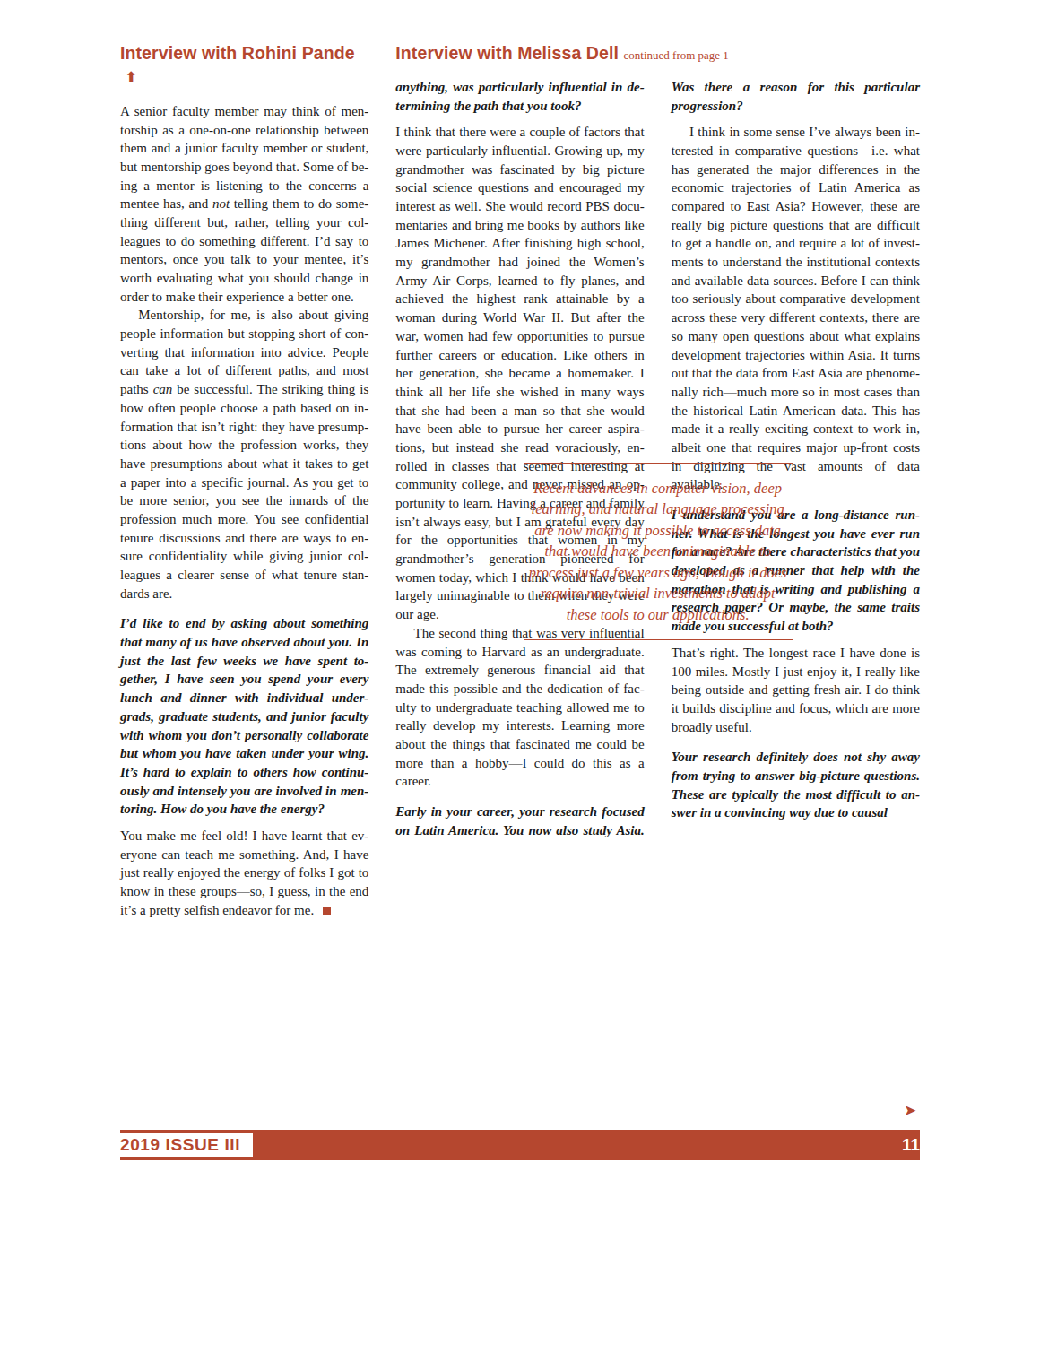Interview with Rohini Pande ⬆
A senior faculty member may think of mentorship as a one-on-one relationship between them and a junior faculty member or student, but mentorship goes beyond that. Some of being a mentor is listening to the concerns a mentee has, and not telling them to do something different but, rather, telling your colleagues to do something different. I’d say to mentors, once you talk to your mentee, it’s worth evaluating what you should change in order to make their experience a better one.
Mentorship, for me, is also about giving people information but stopping short of converting that information into advice. People can take a lot of different paths, and most paths can be successful. The striking thing is how often people choose a path based on information that isn’t right: they have presumptions about how the profession works, they have presumptions about what it takes to get a paper into a specific journal. As you get to be more senior, you see the innards of the profession much more. You see confidential tenure discussions and there are ways to ensure confidentiality while giving junior colleagues a clearer sense of what tenure standards are.
I’d like to end by asking about something that many of us have observed about you. In just the last few weeks we have spent together, I have seen you spend your every lunch and dinner with individual undergrads, graduate students, and junior faculty with whom you don’t personally collaborate but whom you have taken under your wing. It’s hard to explain to others how continuously and intensely you are involved in mentoring. How do you have the energy?
You make me feel old! I have learnt that everyone can teach me something. And, I have just really enjoyed the energy of folks I got to know in these groups—so, I guess, in the end it’s a pretty selfish endeavor for me.
Interview with Melissa Dell continued from page 1
anything, was particularly influential in determining the path that you took?
I think that there were a couple of factors that were particularly influential. Growing up, my grandmother was fascinated by big picture social science questions and encouraged my interest as well. She would record PBS documentaries and bring me books by authors like James Michener. After finishing high school, my grandmother had joined the Women’s Army Air Corps, learned to fly planes, and achieved the highest rank attainable by a woman during World War II. But after the war, women had few opportunities to pursue further careers or education. Like others in her generation, she became a homemaker. I think all her life she wished in many ways that she had been a man so that she would have been able to pursue her career aspirations, but instead she read voraciously, enrolled in classes that seemed interesting at community college, and never missed an opportunity to learn. Having a career and family isn’t always easy, but I am grateful every day for the opportunities that women in my grandmother’s generation pioneered for women today, which I think would have been largely unimaginable to them when they were our age.
The second thing that was very influential was coming to Harvard as an undergraduate. The extremely generous financial aid that made this possible and the dedication of faculty to undergraduate teaching allowed me to really develop my interests. Learning more about the things that fascinated me could be more than a hobby—I could do this as a career.
Early in your career, your research focused on Latin America. You now also study Asia. Was there a reason for this particular progression?
I think in some sense I’ve always been interested in comparative questions—i.e. what has generated the major differences in the economic trajectories of Latin America as compared to East Asia? However, these are really big picture questions that are difficult to get a handle on, and require a lot of investments to understand the institutional contexts and available data sources. Before I can think too seriously about comparative development across these very different contexts, there are so many open questions about what explains development trajectories within Asia. It turns out that the data from East Asia are phenomenally rich—much more so in most cases than the historical Latin American data. This has made it a really exciting context to work in, albeit one that requires major up-front costs in digitizing the vast amounts of data available.
I understand you are a long-distance runner. What is the longest you have ever run for a race? Are there characteristics that you developed as a runner that help with the marathon that is writing and publishing a research paper? Or maybe, the same traits made you successful at both?
That’s right. The longest race I have done is 100 miles. Mostly I just enjoy it, I really like being outside and getting fresh air. I do think it builds discipline and focus, which are more broadly useful.
Your research definitely does not shy away from trying to answer big-picture questions. These are typically the most difficult to answer in a convincing way due to causal
Recent advances in computer vision, deep learning, and natural language processing are now making it possible to access data that would have been unimaginable to process just a few years ago, though it does require non-trivial investments to adapt these tools to our applications.
➤
2019 ISSUE III
11